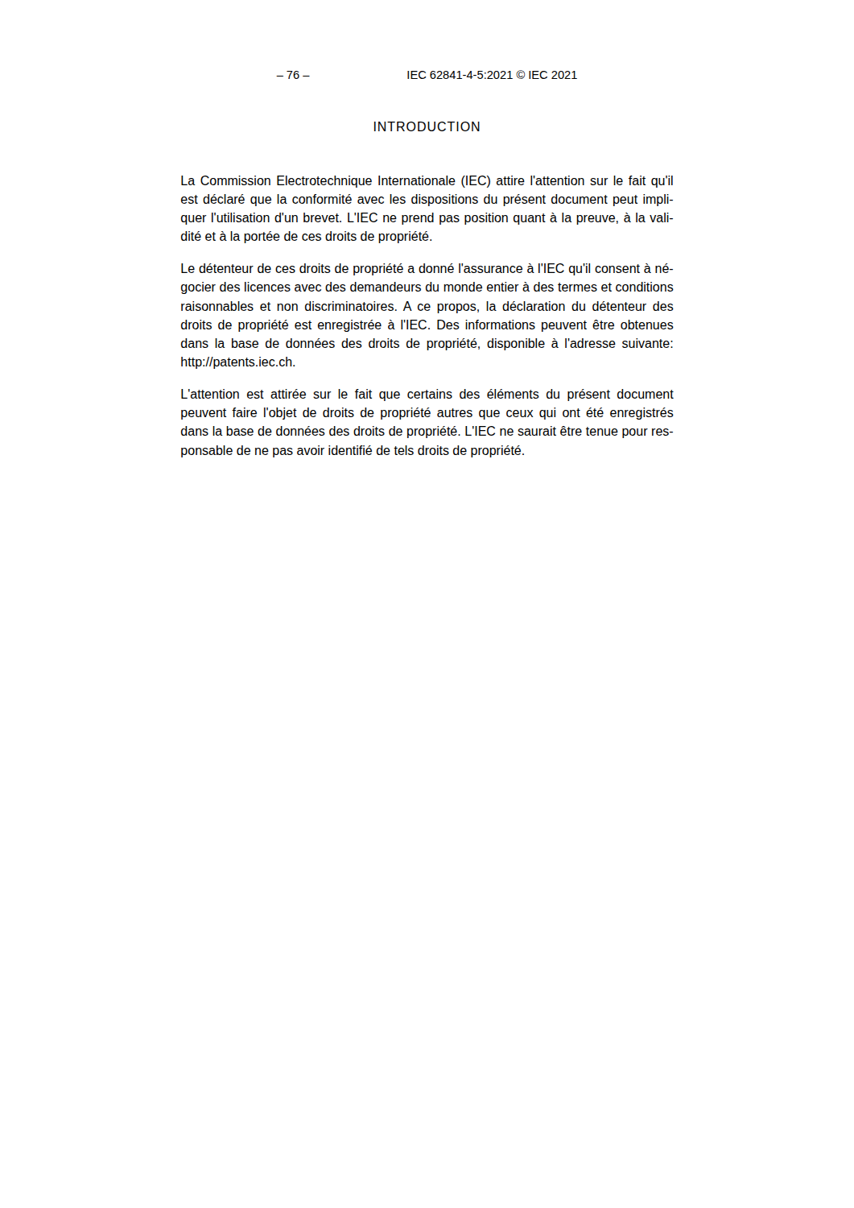– 76 – IEC 62841-4-5:2021 © IEC 2021
INTRODUCTION
La Commission Electrotechnique Internationale (IEC) attire l'attention sur le fait qu'il est déclaré que la conformité avec les dispositions du présent document peut impliquer l'utilisation d'un brevet. L'IEC ne prend pas position quant à la preuve, à la validité et à la portée de ces droits de propriété.
Le détenteur de ces droits de propriété a donné l'assurance à l'IEC qu'il consent à négocier des licences avec des demandeurs du monde entier à des termes et conditions raisonnables et non discriminatoires. A ce propos, la déclaration du détenteur des droits de propriété est enregistrée à l'IEC. Des informations peuvent être obtenues dans la base de données des droits de propriété, disponible à l'adresse suivante: http://patents.iec.ch.
L'attention est attirée sur le fait que certains des éléments du présent document peuvent faire l'objet de droits de propriété autres que ceux qui ont été enregistrés dans la base de données des droits de propriété. L'IEC ne saurait être tenue pour responsable de ne pas avoir identifié de tels droits de propriété.